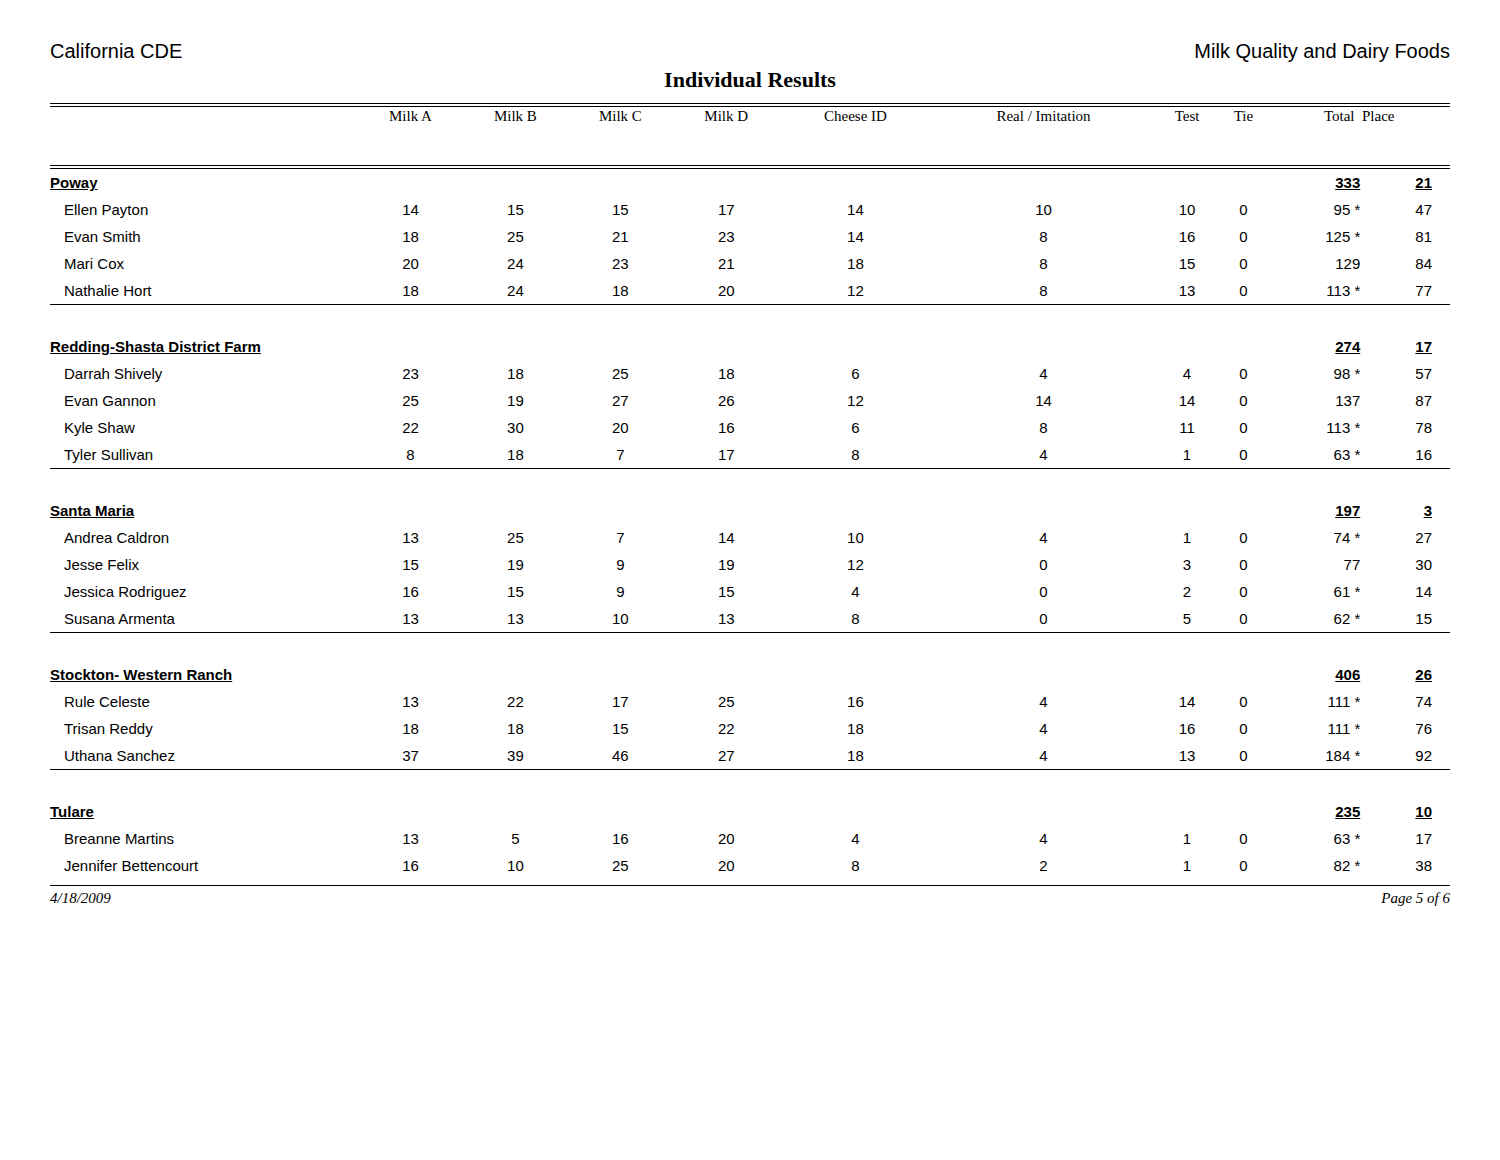California CDE Milk Quality and Dairy Foods
Individual Results
| | Milk A | Milk B | Milk C | Milk D | Cheese ID | Real / Imitation | Test | Tie | Total Place |
| --- | --- | --- | --- | --- | --- | --- | --- | --- | --- |
| Poway | | | | | | | | | 333 | 21 |
| Ellen Payton | 14 | 15 | 15 | 17 | 14 | 10 | 10 | 0 | 95 * | 47 |
| Evan Smith | 18 | 25 | 21 | 23 | 14 | 8 | 16 | 0 | 125 * | 81 |
| Mari Cox | 20 | 24 | 23 | 21 | 18 | 8 | 15 | 0 | 129 | 84 |
| Nathalie Hort | 18 | 24 | 18 | 20 | 12 | 8 | 13 | 0 | 113 * | 77 |
| Redding-Shasta District Farm | | | | | | | | | 274 | 17 |
| Darrah Shively | 23 | 18 | 25 | 18 | 6 | 4 | 4 | 0 | 98 * | 57 |
| Evan Gannon | 25 | 19 | 27 | 26 | 12 | 14 | 14 | 0 | 137 | 87 |
| Kyle Shaw | 22 | 30 | 20 | 16 | 6 | 8 | 11 | 0 | 113 * | 78 |
| Tyler Sullivan | 8 | 18 | 7 | 17 | 8 | 4 | 1 | 0 | 63 * | 16 |
| Santa Maria | | | | | | | | | 197 | 3 |
| Andrea Caldron | 13 | 25 | 7 | 14 | 10 | 4 | 1 | 0 | 74 * | 27 |
| Jesse Felix | 15 | 19 | 9 | 19 | 12 | 0 | 3 | 0 | 77 | 30 |
| Jessica Rodriguez | 16 | 15 | 9 | 15 | 4 | 0 | 2 | 0 | 61 * | 14 |
| Susana Armenta | 13 | 13 | 10 | 13 | 8 | 0 | 5 | 0 | 62 * | 15 |
| Stockton- Western Ranch | | | | | | | | | 406 | 26 |
| Rule Celeste | 13 | 22 | 17 | 25 | 16 | 4 | 14 | 0 | 111 * | 74 |
| Trisan Reddy | 18 | 18 | 15 | 22 | 18 | 4 | 16 | 0 | 111 * | 76 |
| Uthana Sanchez | 37 | 39 | 46 | 27 | 18 | 4 | 13 | 0 | 184 * | 92 |
| Tulare | | | | | | | | | 235 | 10 |
| Breanne Martins | 13 | 5 | 16 | 20 | 4 | 4 | 1 | 0 | 63 * | 17 |
| Jennifer Bettencourt | 16 | 10 | 25 | 20 | 8 | 2 | 1 | 0 | 82 * | 38 |
4/18/2009 Page 5 of 6